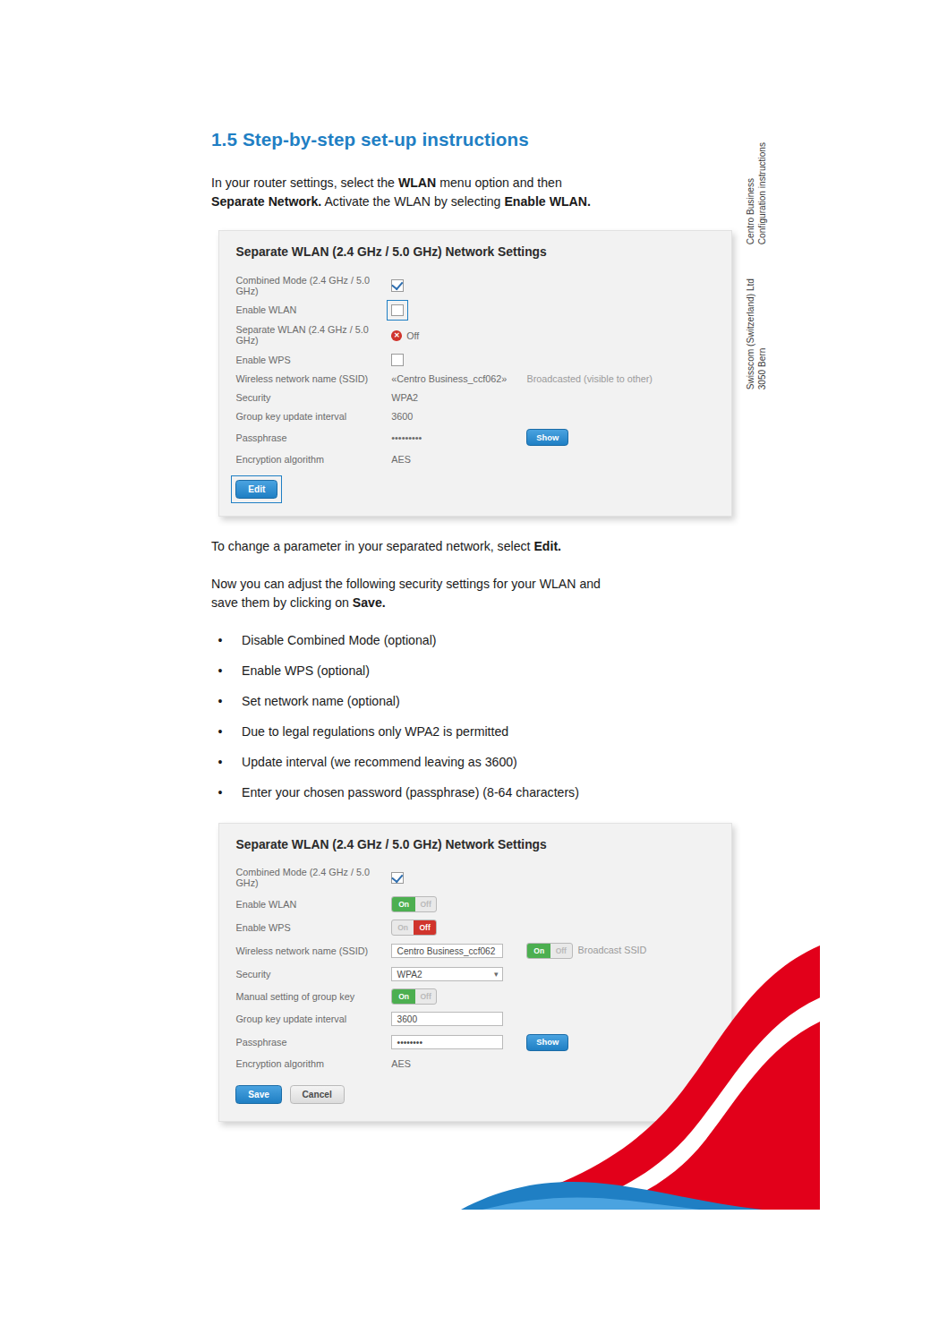Centro Business
Configuration instructions
Swisscom (Switzerland) Ltd
3050 Bern
1.5 Step-by-step set-up instructions
In your router settings, select the WLAN menu option and then Separate Network. Activate the WLAN by selecting Enable WLAN.
Separate WLAN (2.4 GHz / 5.0 GHz) Network Settings
| Combined Mode (2.4 GHz / 5.0 GHz) | | |
| Enable WLAN | | |
| Separate WLAN (2.4 GHz / 5.0 GHz) | ✕ Off | |
| Enable WPS | | |
| Wireless network name (SSID) | «Centro Business_ccf062» | Broadcasted (visible to other) |
| Security | WPA2 | |
| Group key update interval | 3600 | |
| Passphrase | ••••••••• | Show |
| Encryption algorithm | AES | |
Edit
To change a parameter in your separated network, select Edit.
Now you can adjust the following security settings for your WLAN and save them by clicking on Save.
Disable Combined Mode (optional)
Enable WPS (optional)
Set network name (optional)
Due to legal regulations only WPA2 is permitted
Update interval (we recommend leaving as 3600)
Enter your chosen password (passphrase) (8-64 characters)
Separate WLAN (2.4 GHz / 5.0 GHz) Network Settings
| Combined Mode (2.4 GHz / 5.0 GHz) | | |
| Enable WLAN | On Off | |
| Enable WPS | On Off | |
| Wireless network name (SSID) | Centro Business_ccf062 | On Off Broadcast SSID |
| Security | WPA2 | |
| Manual setting of group key | On Off | |
| Group key update interval | 3600 | |
| Passphrase | •••••••• | Show |
| Encryption algorithm | AES | |
Save Cancel
4